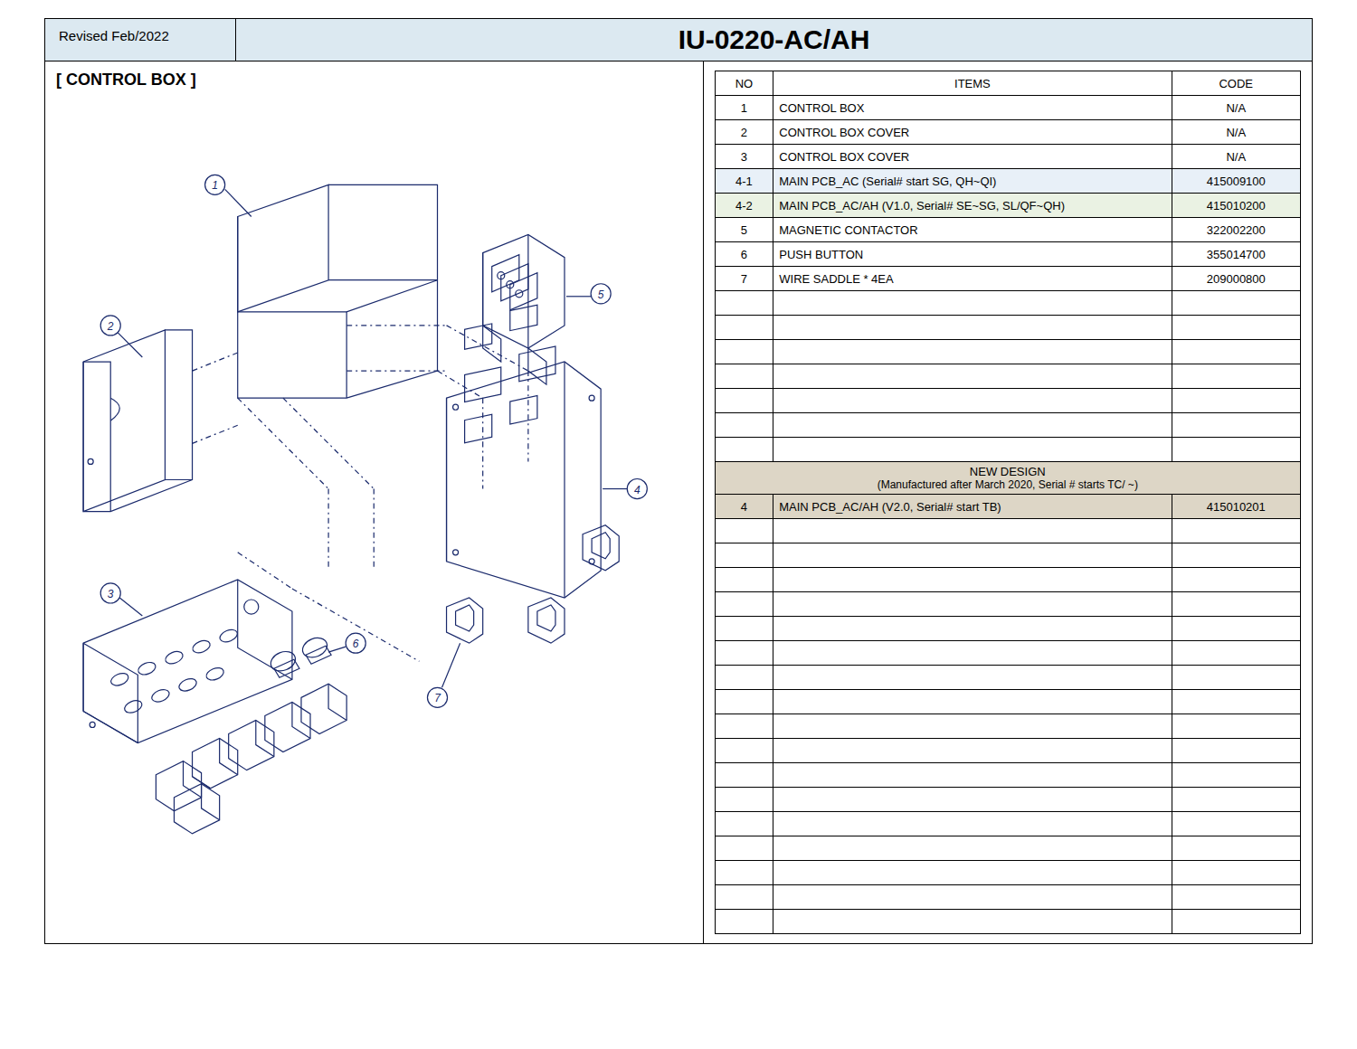Revised Feb/2022
IU-0220-AC/AH
[ CONTROL BOX ]
1 2 5 4 7 3 6
| NO | ITEMS | CODE |
| --- | --- | --- |
| 1 | CONTROL BOX | N/A |
| 2 | CONTROL BOX COVER | N/A |
| 3 | CONTROL BOX COVER | N/A |
| 4-1 | MAIN PCB_AC (Serial# start SG, QH~QI) | 415009100 |
| 4-2 | MAIN PCB_AC/AH (V1.0, Serial# SE~SG, SL/QF~QH) | 415010200 |
| 5 | MAGNETIC CONTACTOR | 322002200 |
| 6 | PUSH BUTTON | 355014700 |
| 7 | WIRE SADDLE * 4EA | 209000800 |
| NEW DESIGN (Manufactured after March 2020, Serial # starts TC/ ~) |
| 4 | MAIN PCB_AC/AH (V2.0, Serial# start TB) | 415010201 |